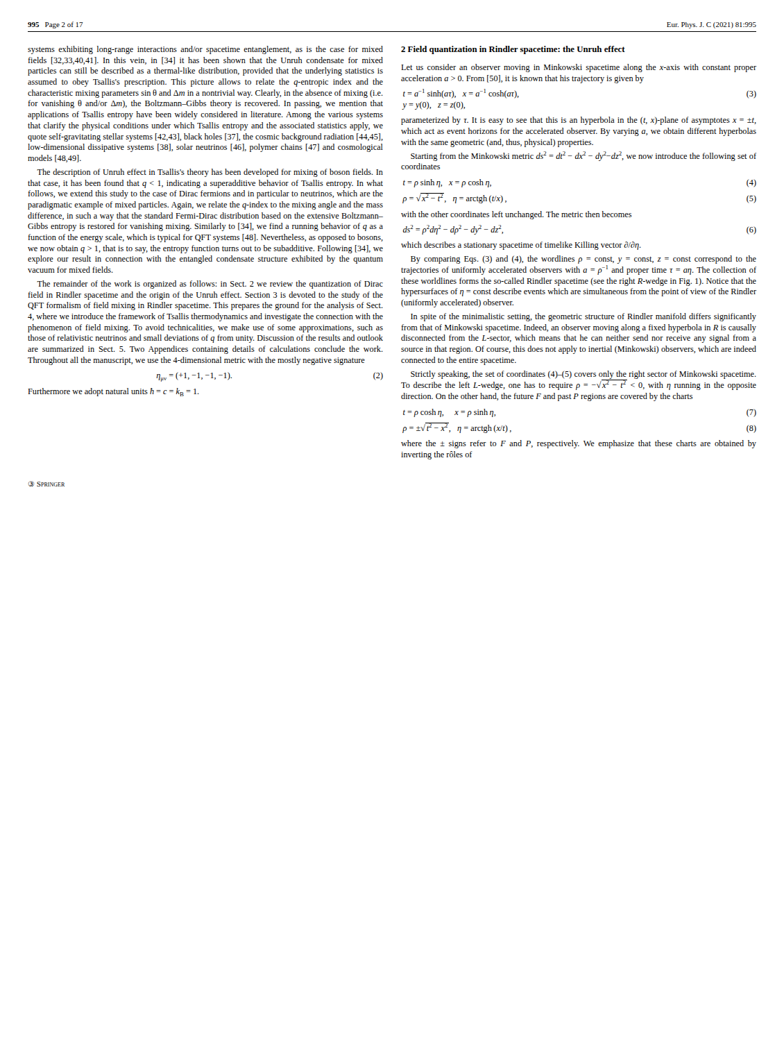995 Page 2 of 17
Eur. Phys. J. C (2021) 81:995
systems exhibiting long-range interactions and/or spacetime entanglement, as is the case for mixed fields [32,33,40,41]. In this vein, in [34] it has been shown that the Unruh condensate for mixed particles can still be described as a thermal-like distribution, provided that the underlying statistics is assumed to obey Tsallis's prescription. This picture allows to relate the q-entropic index and the characteristic mixing parameters sin θ and Δm in a nontrivial way. Clearly, in the absence of mixing (i.e. for vanishing θ and/or Δm), the Boltzmann–Gibbs theory is recovered. In passing, we mention that applications of Tsallis entropy have been widely considered in literature. Among the various systems that clarify the physical conditions under which Tsallis entropy and the associated statistics apply, we quote self-gravitating stellar systems [42,43], black holes [37], the cosmic background radiation [44,45], low-dimensional dissipative systems [38], solar neutrinos [46], polymer chains [47] and cosmological models [48,49].
The description of Unruh effect in Tsallis's theory has been developed for mixing of boson fields. In that case, it has been found that q < 1, indicating a superadditive behavior of Tsallis entropy. In what follows, we extend this study to the case of Dirac fermions and in particular to neutrinos, which are the paradigmatic example of mixed particles. Again, we relate the q-index to the mixing angle and the mass difference, in such a way that the standard Fermi-Dirac distribution based on the extensive Boltzmann–Gibbs entropy is restored for vanishing mixing. Similarly to [34], we find a running behavior of q as a function of the energy scale, which is typical for QFT systems [48]. Nevertheless, as opposed to bosons, we now obtain q > 1, that is to say, the entropy function turns out to be subadditive. Following [34], we explore our result in connection with the entangled condensate structure exhibited by the quantum vacuum for mixed fields.
The remainder of the work is organized as follows: in Sect. 2 we review the quantization of Dirac field in Rindler spacetime and the origin of the Unruh effect. Section 3 is devoted to the study of the QFT formalism of field mixing in Rindler spacetime. This prepares the ground for the analysis of Sect. 4, where we introduce the framework of Tsallis thermodynamics and investigate the connection with the phenomenon of field mixing. To avoid technicalities, we make use of some approximations, such as those of relativistic neutrinos and small deviations of q from unity. Discussion of the results and outlook are summarized in Sect. 5. Two Appendices containing details of calculations conclude the work. Throughout all the manuscript, we use the 4-dimensional metric with the mostly negative signature
ημν = (+1, −1, −1, −1).
(2)
Furthermore we adopt natural units ħ = c = kB = 1.
2 Field quantization in Rindler spacetime: the Unruh effect
Let us consider an observer moving in Minkowski spacetime along the x-axis with constant proper acceleration a > 0. From [50], it is known that his trajectory is given by
t = a−1 sinh(aτ), x = a−1 cosh(aτ),
y = y(0), z = z(0),
(3)
parameterized by τ. It is easy to see that this is an hyperbola in the (t, x)-plane of asymptotes x = ±t, which act as event horizons for the accelerated observer. By varying a, we obtain different hyperbolas with the same geometric (and, thus, physical) properties.
Starting from the Minkowski metric ds2 = dt2 − dx2 − dy2−dz2, we now introduce the following set of coordinates
t = ρ sinh η, x = ρ cosh η,
(4)
ρ = √x2 − t2, η = arctgh (t/x) ,
(5)
with the other coordinates left unchanged. The metric then becomes
ds2 = ρ2dη2 − dρ2 − dy2 − dz2,
(6)
which describes a stationary spacetime of timelike Killing vector ∂/∂η.
By comparing Eqs. (3) and (4), the wordlines ρ = const, y = const, z = const correspond to the trajectories of uniformly accelerated observers with a = ρ−1 and proper time τ = aη. The collection of these worldlines forms the so-called Rindler spacetime (see the right R-wedge in Fig. 1). Notice that the hypersurfaces of η = const describe events which are simultaneous from the point of view of the Rindler (uniformly accelerated) observer.
In spite of the minimalistic setting, the geometric structure of Rindler manifold differs significantly from that of Minkowski spacetime. Indeed, an observer moving along a fixed hyperbola in R is causally disconnected from the L-sector, which means that he can neither send nor receive any signal from a source in that region. Of course, this does not apply to inertial (Minkowski) observers, which are indeed connected to the entire spacetime.
Strictly speaking, the set of coordinates (4)–(5) covers only the right sector of Minkowski spacetime. To describe the left L-wedge, one has to require ρ = −√x2 − t2 < 0, with η running in the opposite direction. On the other hand, the future F and past P regions are covered by the charts
t = ρ cosh η, x = ρ sinh η,
(7)
ρ = ±√t2 − x2, η = arctgh (x/t) ,
(8)
where the ± signs refer to F and P, respectively. We emphasize that these charts are obtained by inverting the rôles of
③ Springer